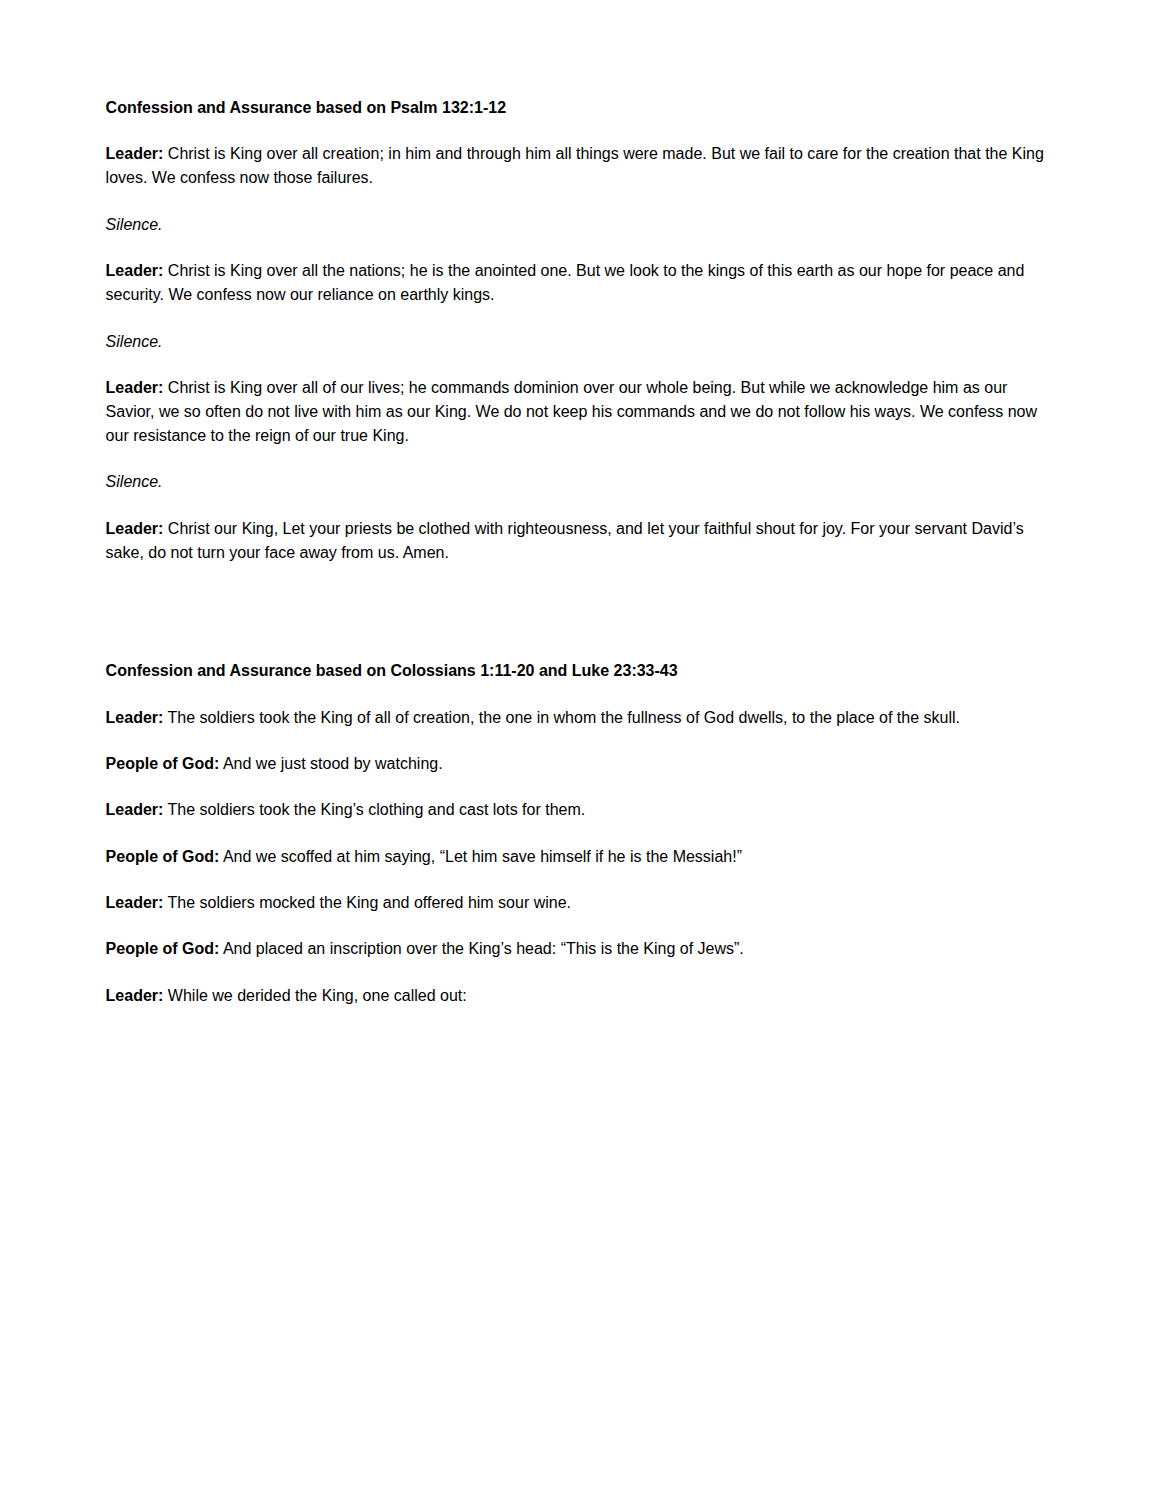Confession and Assurance based on Psalm 132:1-12
Leader: Christ is King over all creation; in him and through him all things were made. But we fail to care for the creation that the King loves. We confess now those failures.
Silence.
Leader: Christ is King over all the nations; he is the anointed one. But we look to the kings of this earth as our hope for peace and security. We confess now our reliance on earthly kings.
Silence.
Leader: Christ is King over all of our lives; he commands dominion over our whole being. But while we acknowledge him as our Savior, we so often do not live with him as our King. We do not keep his commands and we do not follow his ways. We confess now our resistance to the reign of our true King.
Silence.
Leader: Christ our King, Let your priests be clothed with righteousness, and let your faithful shout for joy. For your servant David’s sake, do not turn your face away from us. Amen.
Confession and Assurance based on Colossians 1:11-20 and Luke 23:33-43
Leader: The soldiers took the King of all of creation, the one in whom the fullness of God dwells, to the place of the skull.
People of God: And we just stood by watching.
Leader: The soldiers took the King’s clothing and cast lots for them.
People of God: And we scoffed at him saying, “Let him save himself if he is the Messiah!”
Leader: The soldiers mocked the King and offered him sour wine.
People of God: And placed an inscription over the King’s head: “This is the King of Jews”.
Leader: While we derided the King, one called out: